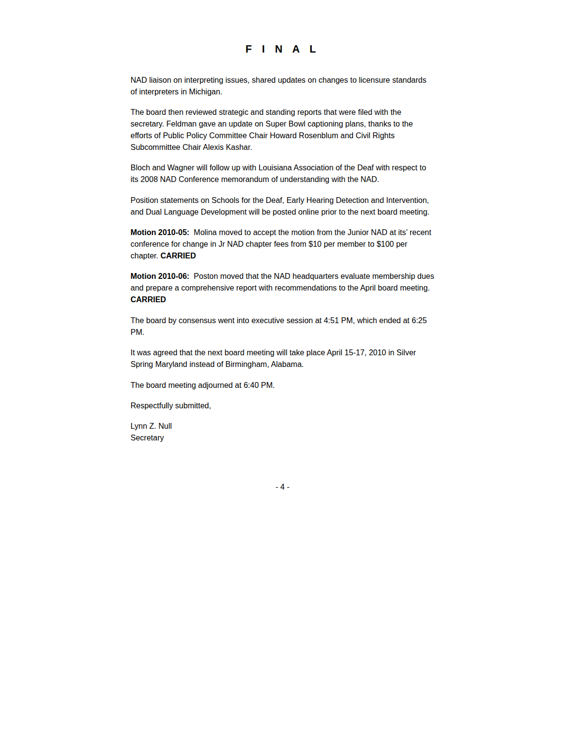F I N A L
NAD liaison on interpreting issues, shared updates on changes to licensure standards of interpreters in Michigan.
The board then reviewed strategic and standing reports that were filed with the secretary. Feldman gave an update on Super Bowl captioning plans, thanks to the efforts of Public Policy Committee Chair Howard Rosenblum and Civil Rights Subcommittee Chair Alexis Kashar.
Bloch and Wagner will follow up with Louisiana Association of the Deaf with respect to its 2008 NAD Conference memorandum of understanding with the NAD.
Position statements on Schools for the Deaf, Early Hearing Detection and Intervention, and Dual Language Development will be posted online prior to the next board meeting.
Motion 2010-05: Molina moved to accept the motion from the Junior NAD at its’ recent conference for change in Jr NAD chapter fees from $10 per member to $100 per chapter. CARRIED
Motion 2010-06: Poston moved that the NAD headquarters evaluate membership dues and prepare a comprehensive report with recommendations to the April board meeting. CARRIED
The board by consensus went into executive session at 4:51 PM, which ended at 6:25 PM.
It was agreed that the next board meeting will take place April 15-17, 2010 in Silver Spring Maryland instead of Birmingham, Alabama.
The board meeting adjourned at 6:40 PM.
Respectfully submitted,
Lynn Z. Null
Secretary
- 4 -